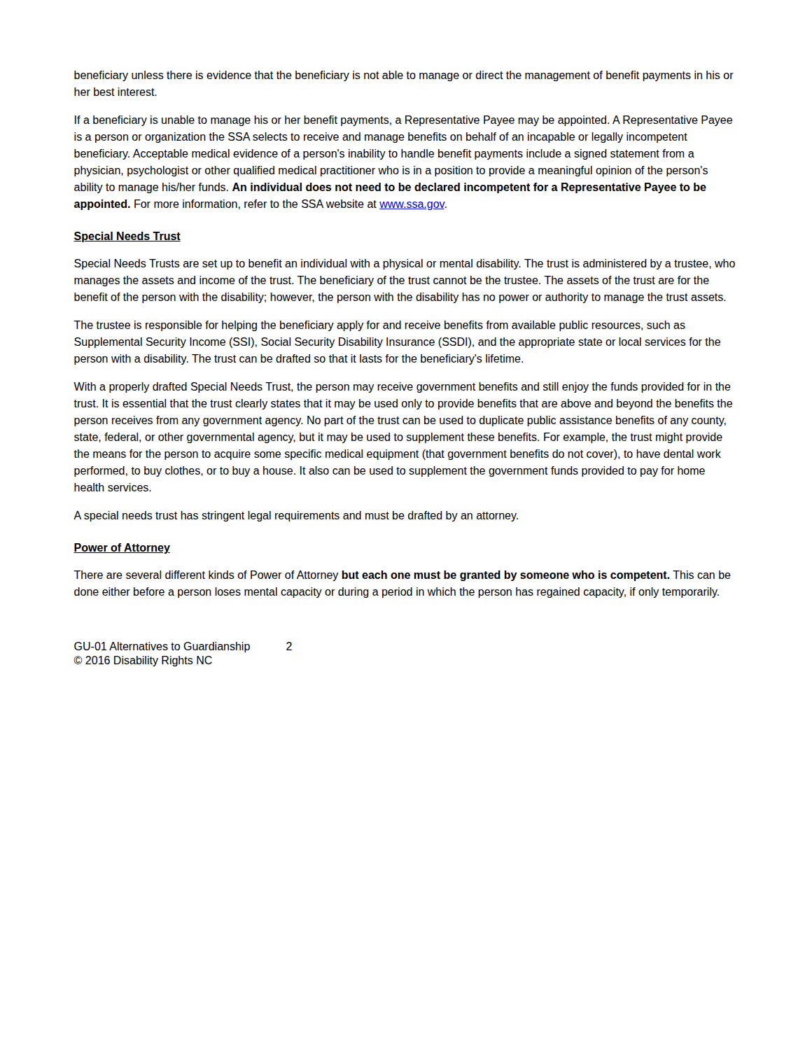beneficiary unless there is evidence that the beneficiary is not able to manage or direct the management of benefit payments in his or her best interest.
If a beneficiary is unable to manage his or her benefit payments, a Representative Payee may be appointed. A Representative Payee is a person or organization the SSA selects to receive and manage benefits on behalf of an incapable or legally incompetent beneficiary. Acceptable medical evidence of a person's inability to handle benefit payments include a signed statement from a physician, psychologist or other qualified medical practitioner who is in a position to provide a meaningful opinion of the person's ability to manage his/her funds. An individual does not need to be declared incompetent for a Representative Payee to be appointed. For more information, refer to the SSA website at www.ssa.gov.
Special Needs Trust
Special Needs Trusts are set up to benefit an individual with a physical or mental disability. The trust is administered by a trustee, who manages the assets and income of the trust. The beneficiary of the trust cannot be the trustee. The assets of the trust are for the benefit of the person with the disability; however, the person with the disability has no power or authority to manage the trust assets.
The trustee is responsible for helping the beneficiary apply for and receive benefits from available public resources, such as Supplemental Security Income (SSI), Social Security Disability Insurance (SSDI), and the appropriate state or local services for the person with a disability. The trust can be drafted so that it lasts for the beneficiary's lifetime.
With a properly drafted Special Needs Trust, the person may receive government benefits and still enjoy the funds provided for in the trust. It is essential that the trust clearly states that it may be used only to provide benefits that are above and beyond the benefits the person receives from any government agency. No part of the trust can be used to duplicate public assistance benefits of any county, state, federal, or other governmental agency, but it may be used to supplement these benefits. For example, the trust might provide the means for the person to acquire some specific medical equipment (that government benefits do not cover), to have dental work performed, to buy clothes, or to buy a house. It also can be used to supplement the government funds provided to pay for home health services.
A special needs trust has stringent legal requirements and must be drafted by an attorney.
Power of Attorney
There are several different kinds of Power of Attorney but each one must be granted by someone who is competent. This can be done either before a person loses mental capacity or during a period in which the person has regained capacity, if only temporarily.
GU-01 Alternatives to Guardianship
2
© 2016 Disability Rights NC